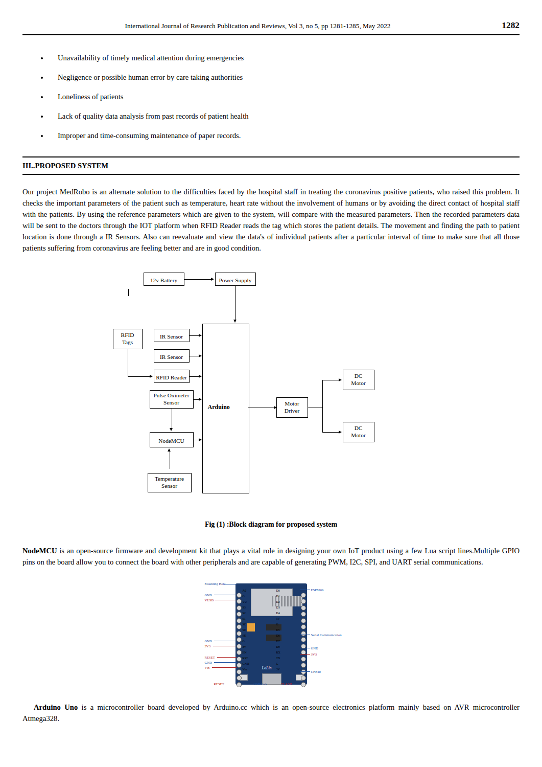International Journal of Research Publication and Reviews, Vol 3, no 5, pp 1281-1285, May 2022 1282
Unavailability of timely medical attention during emergencies
Negligence or possible human error by care taking authorities
Loneliness of patients
Lack of quality data analysis from past records of patient health
Improper and time-consuming maintenance of paper records.
III..PROPOSED SYSTEM
Our project MedRobo is an alternate solution to the difficulties faced by the hospital staff in treating the coronavirus positive patients, who raised this problem. It checks the important parameters of the patient such as temperature, heart rate without the involvement of humans or by avoiding the direct contact of hospital staff with the patients. By using the reference parameters which are given to the system, will compare with the measured parameters. Then the recorded parameters data will be sent to the doctors through the IOT platform when RFID Reader reads the tag which stores the patient details. The movement and finding the path to patient location is done through a IR Sensors. Also can reevaluate and view the data's of individual patients after a particular interval of time to make sure that all those patients suffering from coronavirus are feeling better and are in good condition.
12v Battery
Power Supply
Arduino
RFID
Tags
IR Sensor
IR Sensor
RFID Reader
Pulse Oximeter
Sensor
NodeMCU
Temperature
Sensor
Motor
Driver
DC
Motor
DC
Motor
Fig (1) :Block diagram for proposed system
NodeMCU is an open-source firmware and development kit that plays a vital role in designing your own IoT product using a few Lua script lines.Multiple GPIO pins on the board allow you to connect the board with other peripherals and are capable of generating PWM, I2C, SPI, and UART serial communications.
LoLin
A0
G
VU
S3
S2
S1
SC
S0
SK
G
3V
EN
RST
GND
Vin
D0
D1
D2
D3
D4
3V
G
D5
D6
D7
D8
RX
TX
G
3V
Mounting Hole
GND
VUSB
GND
3V3
RESET
GND
Vin
ESP8266
Serial Communication
GND
3V3
CH340
RESET
USB Jack
FLASH
Arduino Uno is a microcontroller board developed by Arduino.cc which is an open-source electronics platform mainly based on AVR microcontroller Atmega328.